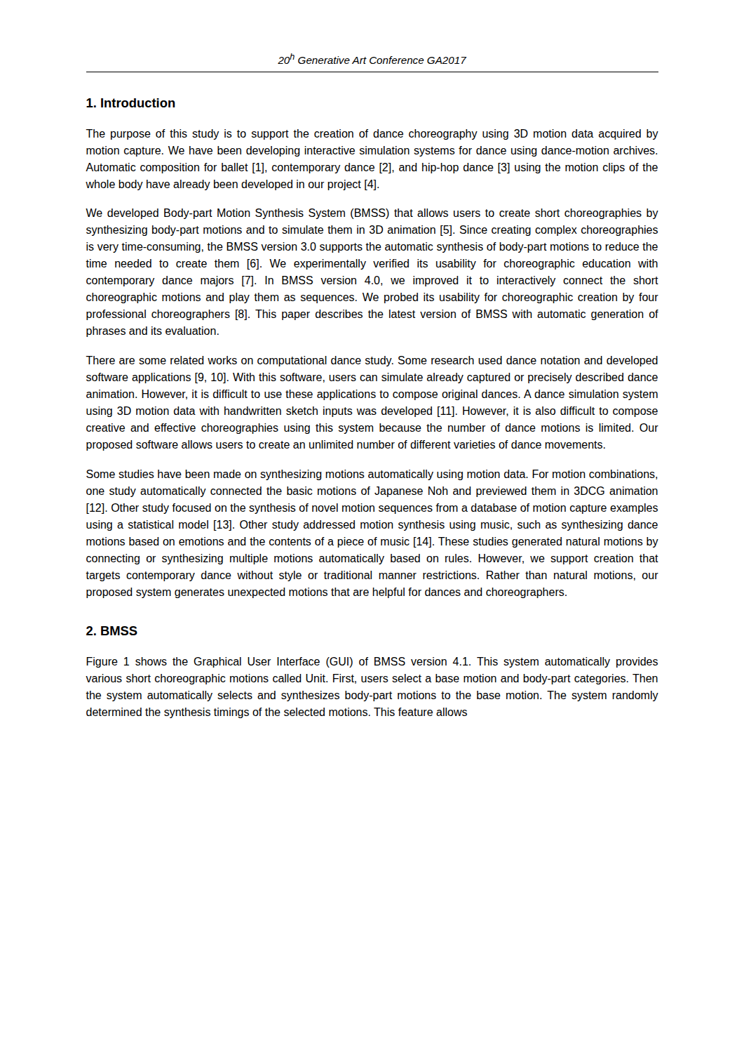20h Generative Art Conference GA2017
1. Introduction
The purpose of this study is to support the creation of dance choreography using 3D motion data acquired by motion capture. We have been developing interactive simulation systems for dance using dance-motion archives. Automatic composition for ballet [1], contemporary dance [2], and hip-hop dance [3] using the motion clips of the whole body have already been developed in our project [4].
We developed Body-part Motion Synthesis System (BMSS) that allows users to create short choreographies by synthesizing body-part motions and to simulate them in 3D animation [5]. Since creating complex choreographies is very time-consuming, the BMSS version 3.0 supports the automatic synthesis of body-part motions to reduce the time needed to create them [6]. We experimentally verified its usability for choreographic education with contemporary dance majors [7]. In BMSS version 4.0, we improved it to interactively connect the short choreographic motions and play them as sequences. We probed its usability for choreographic creation by four professional choreographers [8]. This paper describes the latest version of BMSS with automatic generation of phrases and its evaluation.
There are some related works on computational dance study. Some research used dance notation and developed software applications [9, 10]. With this software, users can simulate already captured or precisely described dance animation. However, it is difficult to use these applications to compose original dances. A dance simulation system using 3D motion data with handwritten sketch inputs was developed [11]. However, it is also difficult to compose creative and effective choreographies using this system because the number of dance motions is limited. Our proposed software allows users to create an unlimited number of different varieties of dance movements.
Some studies have been made on synthesizing motions automatically using motion data. For motion combinations, one study automatically connected the basic motions of Japanese Noh and previewed them in 3DCG animation [12]. Other study focused on the synthesis of novel motion sequences from a database of motion capture examples using a statistical model [13]. Other study addressed motion synthesis using music, such as synthesizing dance motions based on emotions and the contents of a piece of music [14]. These studies generated natural motions by connecting or synthesizing multiple motions automatically based on rules. However, we support creation that targets contemporary dance without style or traditional manner restrictions. Rather than natural motions, our proposed system generates unexpected motions that are helpful for dances and choreographers.
2. BMSS
Figure 1 shows the Graphical User Interface (GUI) of BMSS version 4.1. This system automatically provides various short choreographic motions called Unit. First, users select a base motion and body-part categories. Then the system automatically selects and synthesizes body-part motions to the base motion. The system randomly determined the synthesis timings of the selected motions. This feature allows